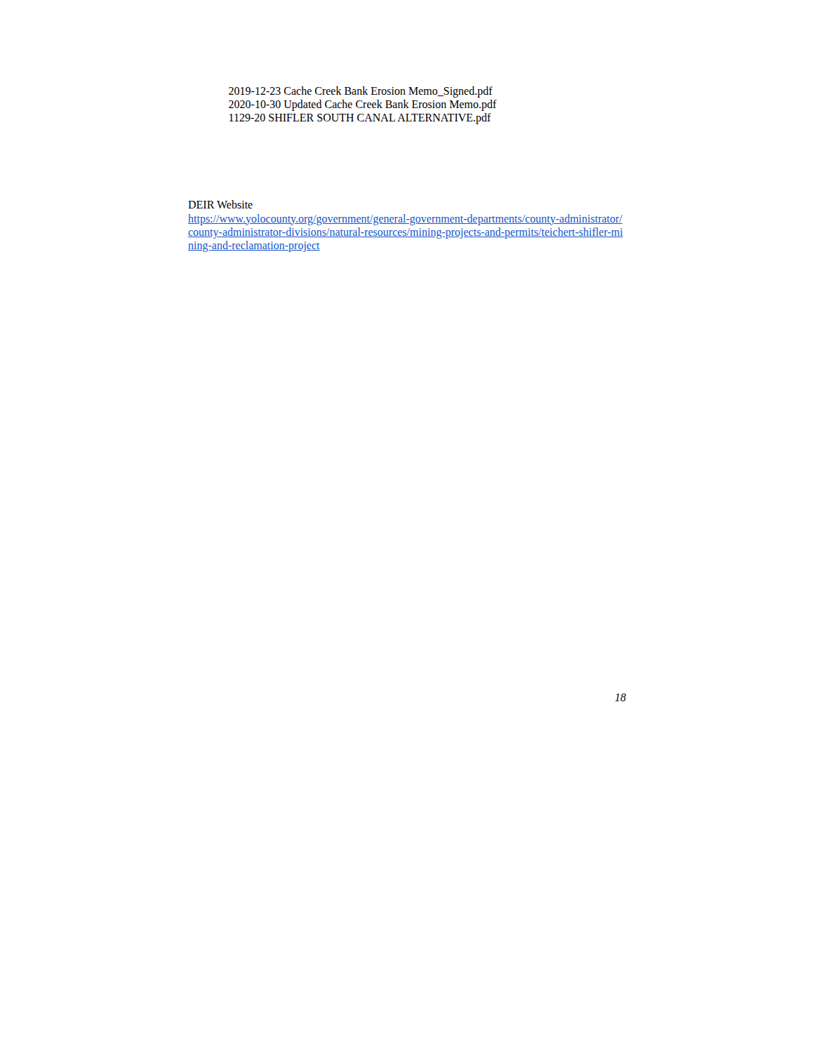2019-12-23 Cache Creek Bank Erosion Memo_Signed.pdf
2020-10-30 Updated Cache Creek Bank Erosion Memo.pdf
1129-20 SHIFLER SOUTH CANAL ALTERNATIVE.pdf
DEIR Website
https://www.yolocounty.org/government/general-government-departments/county-administrator/county-administrator-divisions/natural-resources/mining-projects-and-permits/teichert-shifler-mining-and-reclamation-project
18